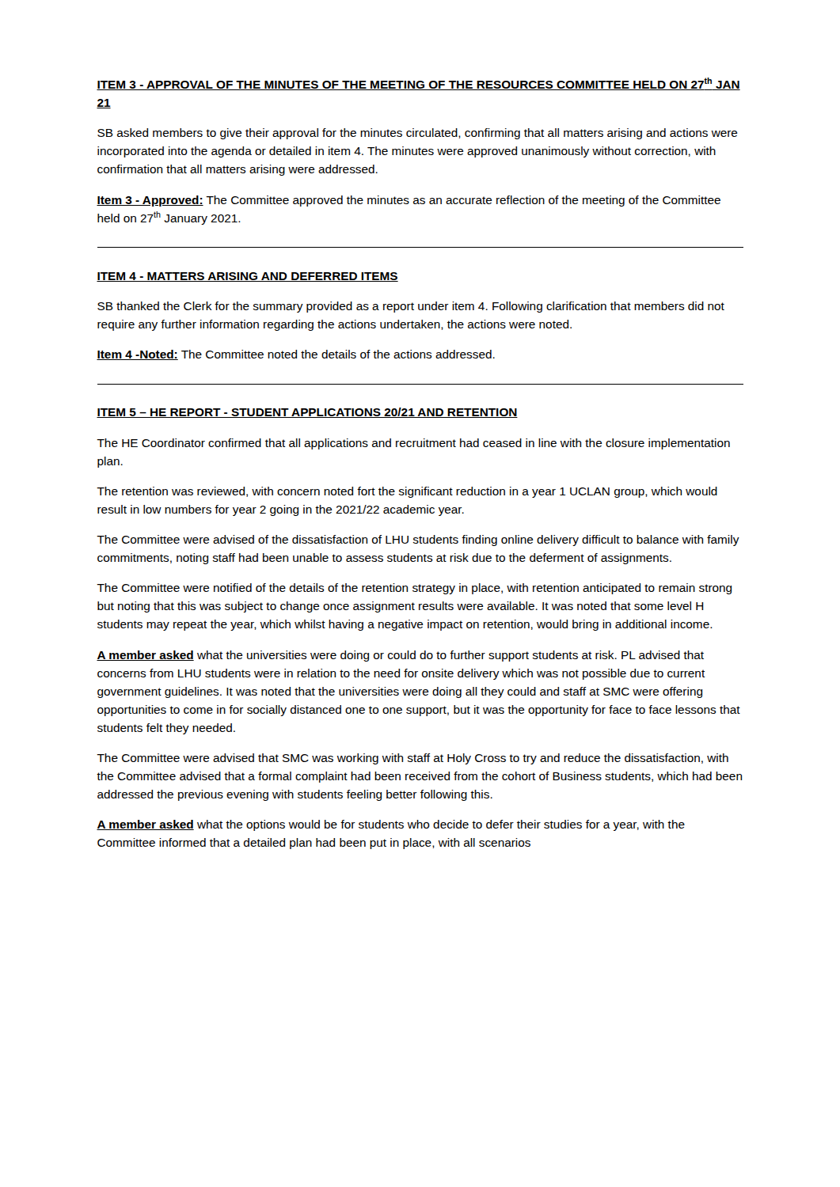ITEM 3 - APPROVAL OF THE MINUTES OF THE MEETING OF THE RESOURCES COMMITTEE HELD ON 27th JAN 21
SB asked members to give their approval for the minutes circulated, confirming that all matters arising and actions were incorporated into the agenda or detailed in item 4. The minutes were approved unanimously without correction, with confirmation that all matters arising were addressed.
Item 3 - Approved: The Committee approved the minutes as an accurate reflection of the meeting of the Committee held on 27th January 2021.
ITEM 4 - MATTERS ARISING AND DEFERRED ITEMS
SB thanked the Clerk for the summary provided as a report under item 4. Following clarification that members did not require any further information regarding the actions undertaken, the actions were noted.
Item 4 -Noted: The Committee noted the details of the actions addressed.
ITEM 5 – HE REPORT - STUDENT APPLICATIONS 20/21 AND RETENTION
The HE Coordinator confirmed that all applications and recruitment had ceased in line with the closure implementation plan.
The retention was reviewed, with concern noted fort the significant reduction in a year 1 UCLAN group, which would result in low numbers for year 2 going in the 2021/22 academic year.
The Committee were advised of the dissatisfaction of LHU students finding online delivery difficult to balance with family commitments, noting staff had been unable to assess students at risk due to the deferment of assignments.
The Committee were notified of the details of the retention strategy in place, with retention anticipated to remain strong but noting that this was subject to change once assignment results were available. It was noted that some level H students may repeat the year, which whilst having a negative impact on retention, would bring in additional income.
A member asked what the universities were doing or could do to further support students at risk. PL advised that concerns from LHU students were in relation to the need for onsite delivery which was not possible due to current government guidelines. It was noted that the universities were doing all they could and staff at SMC were offering opportunities to come in for socially distanced one to one support, but it was the opportunity for face to face lessons that students felt they needed.
The Committee were advised that SMC was working with staff at Holy Cross to try and reduce the dissatisfaction, with the Committee advised that a formal complaint had been received from the cohort of Business students, which had been addressed the previous evening with students feeling better following this.
A member asked what the options would be for students who decide to defer their studies for a year, with the Committee informed that a detailed plan had been put in place, with all scenarios